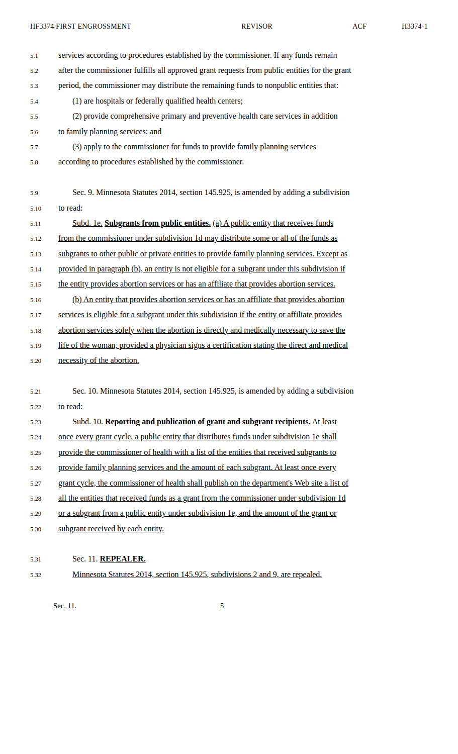HF3374 FIRST ENGROSSMENT REVISOR ACF H3374-1
5.1 services according to procedures established by the commissioner. If any funds remain
5.2 after the commissioner fulfills all approved grant requests from public entities for the grant
5.3 period, the commissioner may distribute the remaining funds to nonpublic entities that:
5.4(1) are hospitals or federally qualified health centers;
5.5(2) provide comprehensive primary and preventive health care services in addition
5.6 to family planning services; and
5.7(3) apply to the commissioner for funds to provide family planning services
5.8 according to procedures established by the commissioner.
5.9 Sec. 9. Minnesota Statutes 2014, section 145.925, is amended by adding a subdivision
5.10 to read:
5.11 Subd. 1e. Subgrants from public entities. (a) A public entity that receives funds
5.12 from the commissioner under subdivision 1d may distribute some or all of the funds as
5.13 subgrants to other public or private entities to provide family planning services. Except as
5.14 provided in paragraph (b), an entity is not eligible for a subgrant under this subdivision if
5.15 the entity provides abortion services or has an affiliate that provides abortion services.
5.16(b) An entity that provides abortion services or has an affiliate that provides abortion
5.17 services is eligible for a subgrant under this subdivision if the entity or affiliate provides
5.18 abortion services solely when the abortion is directly and medically necessary to save the
5.19 life of the woman, provided a physician signs a certification stating the direct and medical
5.20 necessity of the abortion.
5.21 Sec. 10. Minnesota Statutes 2014, section 145.925, is amended by adding a subdivision
5.22 to read:
5.23 Subd. 10. Reporting and publication of grant and subgrant recipients. At least
5.24 once every grant cycle, a public entity that distributes funds under subdivision 1e shall
5.25 provide the commissioner of health with a list of the entities that received subgrants to
5.26 provide family planning services and the amount of each subgrant. At least once every
5.27 grant cycle, the commissioner of health shall publish on the department's Web site a list of
5.28 all the entities that received funds as a grant from the commissioner under subdivision 1d
5.29 or a subgrant from a public entity under subdivision 1e, and the amount of the grant or
5.30 subgrant received by each entity.
5.31 Sec. 11. REPEALER.
5.32 Minnesota Statutes 2014, section 145.925, subdivisions 2 and 9, are repealed.
Sec. 11. 5